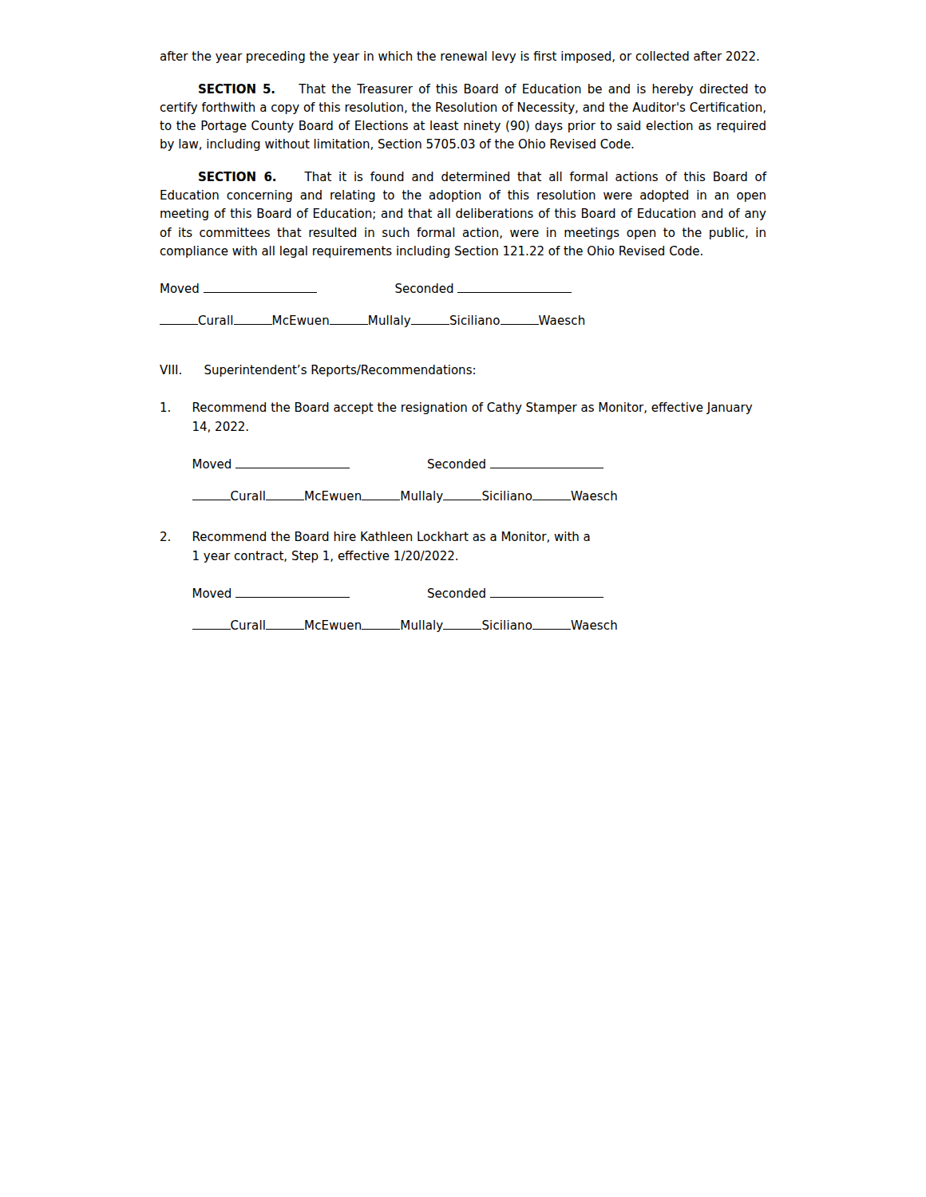after the year preceding the year in which the renewal levy is first imposed, or collected after 2022.
SECTION 5. That the Treasurer of this Board of Education be and is hereby directed to certify forthwith a copy of this resolution, the Resolution of Necessity, and the Auditor's Certification, to the Portage County Board of Elections at least ninety (90) days prior to said election as required by law, including without limitation, Section 5705.03 of the Ohio Revised Code.
SECTION 6. That it is found and determined that all formal actions of this Board of Education concerning and relating to the adoption of this resolution were adopted in an open meeting of this Board of Education; and that all deliberations of this Board of Education and of any of its committees that resulted in such formal action, were in meetings open to the public, in compliance with all legal requirements including Section 121.22 of the Ohio Revised Code.
Moved Seconded
Curall McEwuen Mullaly Siciliano Waesch
VIII.
Superintendent’s Reports/Recommendations:
1.
Recommend the Board accept the resignation of Cathy Stamper as Monitor, effective January 14, 2022.
Moved Seconded
Curall McEwuen Mullaly Siciliano Waesch
2.
Recommend the Board hire Kathleen Lockhart as a Monitor, with a
1 year contract, Step 1, effective 1/20/2022.
Moved Seconded
Curall McEwuen Mullaly Siciliano Waesch